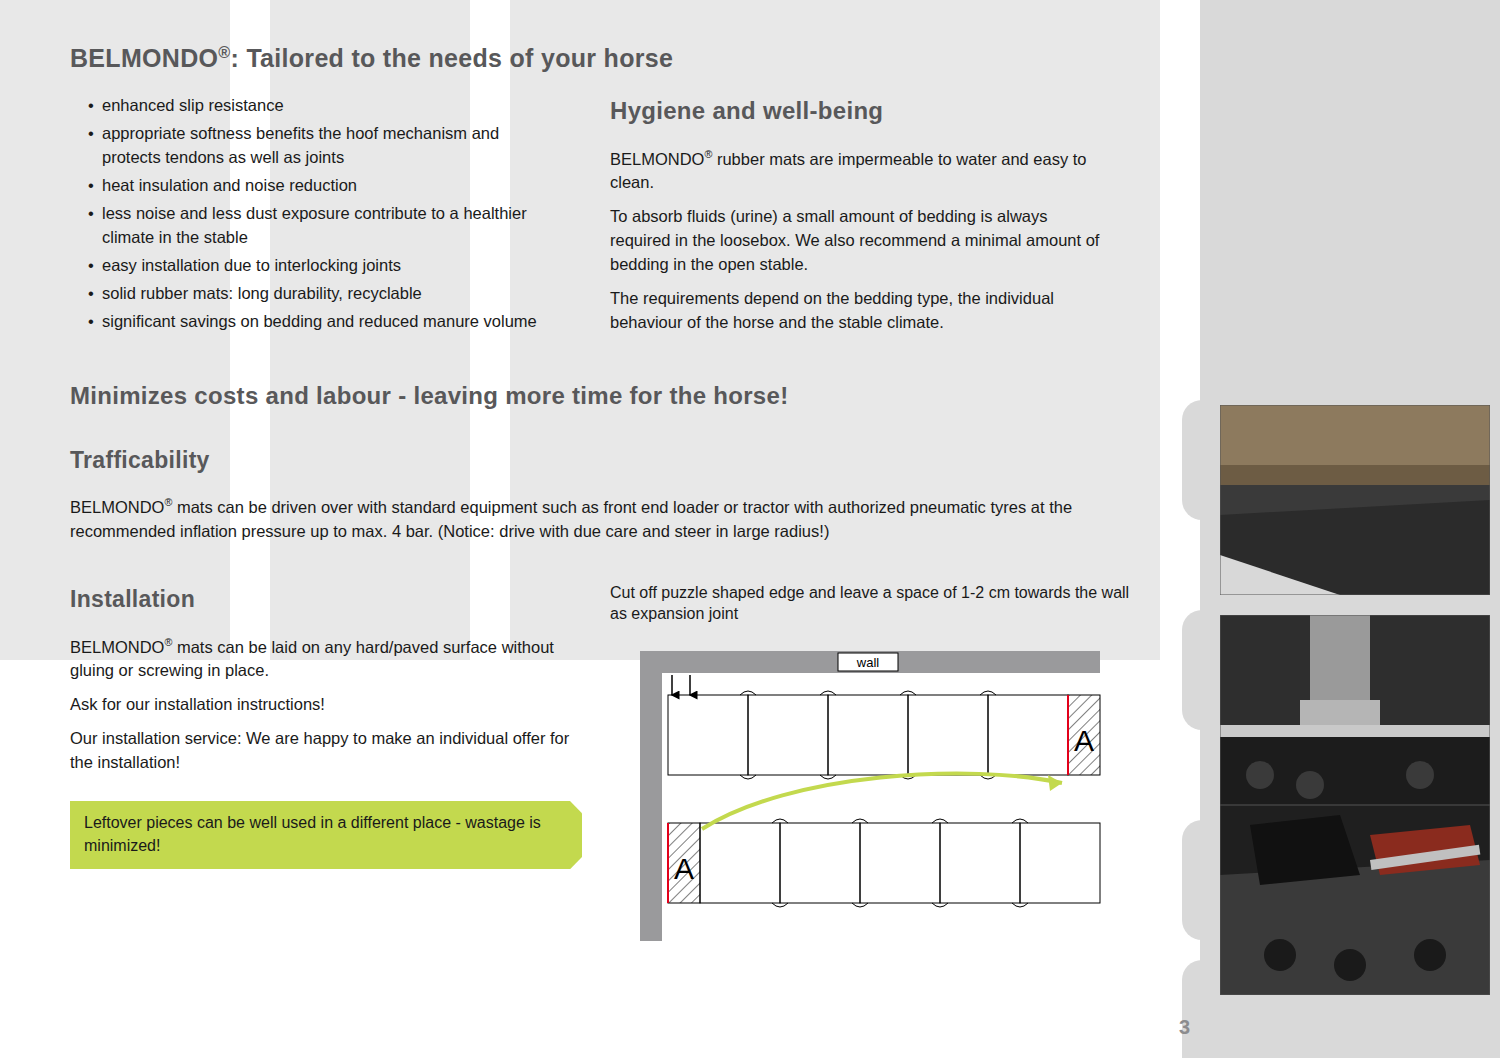B
BELMONDO®: Tailored to the needs of your horse
enhanced slip resistance
appropriate softness benefits the hoof mechanism and protects tendons as well as joints
heat insulation and noise reduction
less noise and less dust exposure contribute to a healthier climate in the stable
easy installation due to interlocking joints
solid rubber mats: long durability, recyclable
significant savings on bedding and reduced manure volume
Hygiene and well-being
BELMONDO® rubber mats are impermeable to water and easy to clean.
To absorb fluids (urine) a small amount of bedding is always required in the loosebox. We also recommend a minimal amount of bedding in the open stable.
The requirements depend on the bedding type, the individual behaviour of the horse and the stable climate.
Minimizes costs and labour - leaving more time for the horse!
Trafficability
BELMONDO® mats can be driven over with standard equipment such as front end loader or tractor with authorized pneumatic tyres at the recommended inflation pressure up to max. 4 bar. (Notice: drive with due care and steer in large radius!)
Installation
BELMONDO® mats can be laid on any hard/paved surface without gluing or screwing in place.
Ask for our installation instructions!
Our installation service: We are happy to make an individual offer for the installation!
Leftover pieces can be well used in a different place - wastage is minimized!
Cut off puzzle shaped edge and leave a space of 1-2 cm towards the wall as expansion joint
wall A A
3